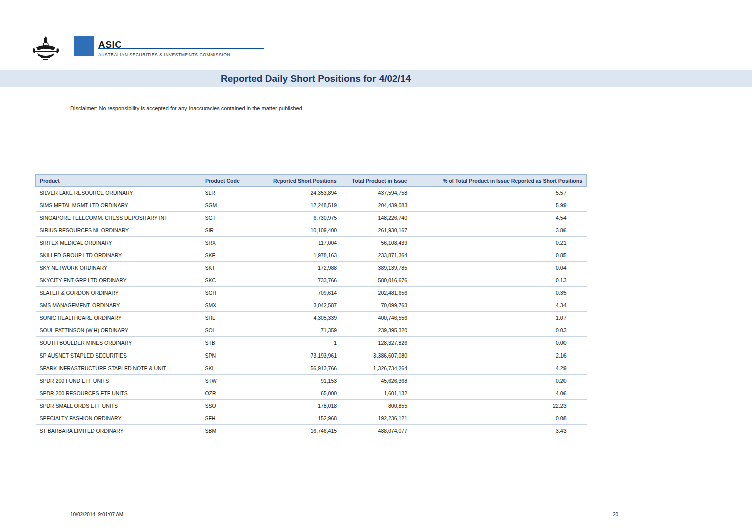ASIC
Australian Securities & Investments Commission
Reported Daily Short Positions for 4/02/14
Disclaimer: No responsibility is accepted for any inaccuracies contained in the matter published.
| Product | Product Code | Reported Short Positions | Total Product in Issue | % of Total Product in Issue Reported as Short Positions |
| --- | --- | --- | --- | --- |
| SILVER LAKE RESOURCE ORDINARY | SLR | 24,353,894 | 437,594,758 | 5.57 |
| SIMS METAL MGMT LTD ORDINARY | SGM | 12,248,519 | 204,439,083 | 5.99 |
| SINGAPORE TELECOMM. CHESS DEPOSITARY INT | SGT | 6,730,975 | 148,226,740 | 4.54 |
| SIRIUS RESOURCES NL ORDINARY | SIR | 10,109,400 | 261,930,167 | 3.86 |
| SIRTEX MEDICAL ORDINARY | SRX | 117,004 | 56,108,439 | 0.21 |
| SKILLED GROUP LTD ORDINARY | SKE | 1,978,163 | 233,871,364 | 0.85 |
| SKY NETWORK ORDINARY | SKT | 172,988 | 389,139,785 | 0.04 |
| SKYCITY ENT GRP LTD ORDINARY | SKC | 733,766 | 580,016,676 | 0.13 |
| SLATER & GORDON ORDINARY | SGH | 709,614 | 202,481,656 | 0.35 |
| SMS MANAGEMENT. ORDINARY | SMX | 3,042,587 | 70,099,763 | 4.34 |
| SONIC HEALTHCARE ORDINARY | SHL | 4,305,339 | 400,746,556 | 1.07 |
| SOUL PATTINSON (W.H) ORDINARY | SOL | 71,359 | 239,395,320 | 0.03 |
| SOUTH BOULDER MINES ORDINARY | STB | 1 | 128,327,826 | 0.00 |
| SP AUSNET STAPLED SECURITIES | SPN | 73,193,961 | 3,386,607,080 | 2.16 |
| SPARK INFRASTRUCTURE STAPLED NOTE & UNIT | SKI | 56,913,766 | 1,326,734,264 | 4.29 |
| SPDR 200 FUND ETF UNITS | STW | 91,153 | 45,626,368 | 0.20 |
| SPDR 200 RESOURCES ETF UNITS | OZR | 65,000 | 1,601,132 | 4.06 |
| SPDR SMALL ORDS ETF UNITS | SSO | 178,018 | 800,855 | 22.23 |
| SPECIALTY FASHION ORDINARY | SFH | 152,968 | 192,236,121 | 0.08 |
| ST BARBARA LIMITED ORDINARY | SBM | 16,746,415 | 488,074,077 | 3.43 |
10/02/2014 9:01:07 AM
20